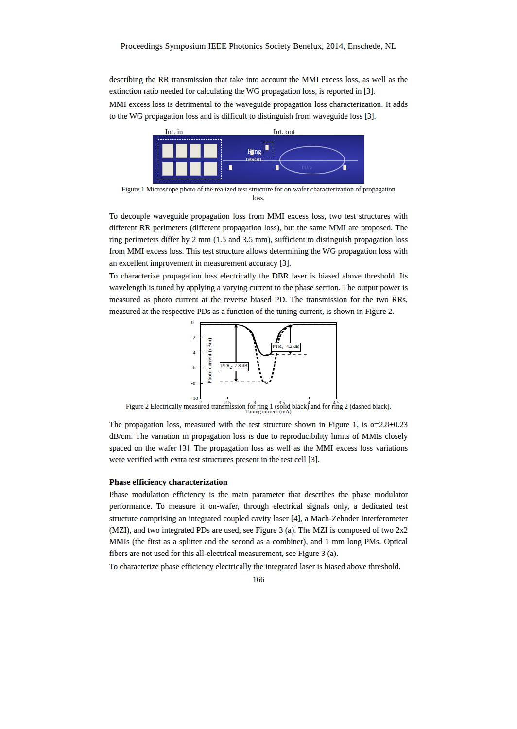Proceedings Symposium IEEE Photonics Society Benelux, 2014, Enschede, NL
describing the RR transmission that take into account the MMI excess loss, as well as the extinction ratio needed for calculating the WG propagation loss, is reported in [3].
MMI excess loss is detrimental to the waveguide propagation loss characterization. It adds to the WG propagation loss and is difficult to distinguish from waveguide loss [3].
Int. in Int. out
Ring
reson.
TU/e
Figure 1 Microscope photo of the realized test structure for on-wafer characterization of propagation loss.
To decouple waveguide propagation loss from MMI excess loss, two test structures with different RR perimeters (different propagation loss), but the same MMI are proposed. The ring perimeters differ by 2 mm (1.5 and 3.5 mm), sufficient to distinguish propagation loss from MMI excess loss. This test structure allows determining the WG propagation loss with an excellent improvement in measurement accuracy [3].
To characterize propagation loss electrically the DBR laser is biased above threshold. Its wavelength is tuned by applying a varying current to the phase section. The output power is measured as photo current at the reverse biased PD. The transmission for the two RRs, measured at the respective PDs as a function of the tuning current, is shown in Figure 2.
Photo current (dBm)
0
-2
-4
-6
-8
-10
2
2.5
3
3.5
4
4.5
Tuning current (mA)
PTR1=4.2 dB
PTR2=7.8 dB
Figure 2 Electrically measured transmission for ring 1 (solid black) and for ring 2 (dashed black).
The propagation loss, measured with the test structure shown in Figure 1, is α=2.8±0.23 dB/cm. The variation in propagation loss is due to reproducibility limits of MMIs closely spaced on the wafer [3]. The propagation loss as well as the MMI excess loss variations were verified with extra test structures present in the test cell [3].
Phase efficiency characterization
Phase modulation efficiency is the main parameter that describes the phase modulator performance. To measure it on-wafer, through electrical signals only, a dedicated test structure comprising an integrated coupled cavity laser [4], a Mach-Zehnder Interferometer (MZI), and two integrated PDs are used, see Figure 3 (a). The MZI is composed of two 2x2 MMIs (the first as a splitter and the second as a combiner), and 1 mm long PMs. Optical fibers are not used for this all-electrical measurement, see Figure 3 (a).
To characterize phase efficiency electrically the integrated laser is biased above threshold.
166